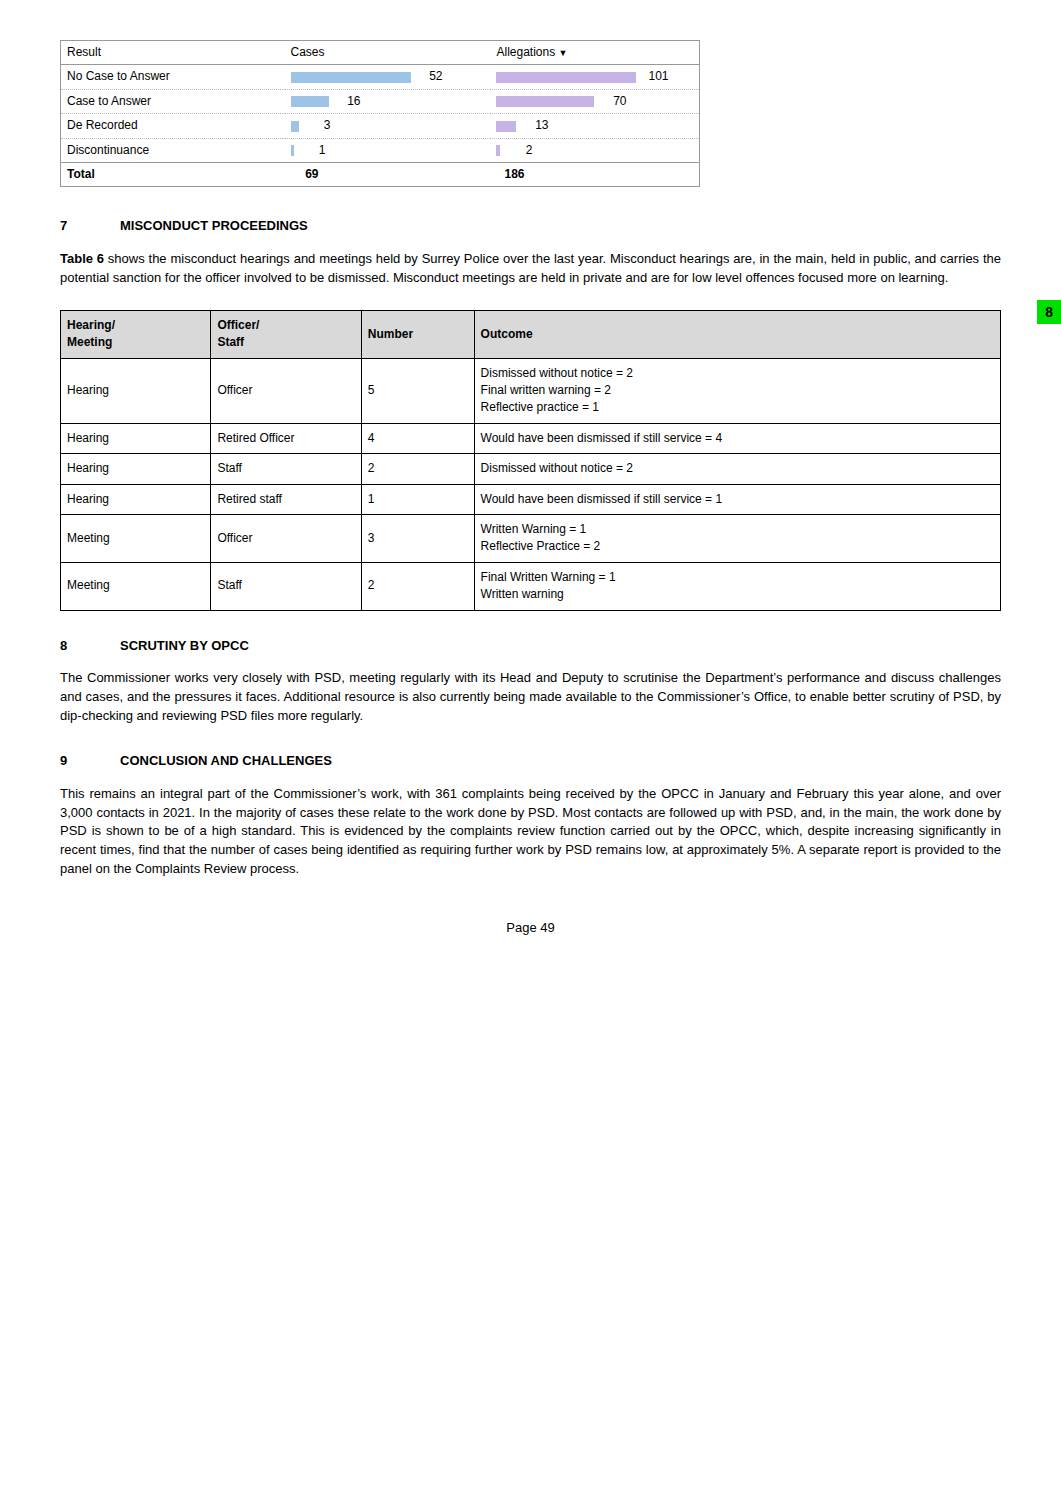8
| Result | Cases | Allegations ▼ |
| --- | --- | --- |
| No Case to Answer | 52 | 101 |
| Case to Answer | 16 | 70 |
| De Recorded | 3 | 13 |
| Discontinuance | 1 | 2 |
| Total | 69 | 186 |
7 MISCONDUCT PROCEEDINGS
Table 6 shows the misconduct hearings and meetings held by Surrey Police over the last year. Misconduct hearings are, in the main, held in public, and carries the potential sanction for the officer involved to be dismissed. Misconduct meetings are held in private and are for low level offences focused more on learning.
| Hearing/ Meeting | Officer/ Staff | Number | Outcome |
| --- | --- | --- | --- |
| Hearing | Officer | 5 | Dismissed without notice = 2 Final written warning = 2 Reflective practice = 1 |
| Hearing | Retired Officer | 4 | Would have been dismissed if still service = 4 |
| Hearing | Staff | 2 | Dismissed without notice = 2 |
| Hearing | Retired staff | 1 | Would have been dismissed if still service = 1 |
| Meeting | Officer | 3 | Written Warning = 1 Reflective Practice = 2 |
| Meeting | Staff | 2 | Final Written Warning = 1 Written warning |
8 SCRUTINY BY OPCC
The Commissioner works very closely with PSD, meeting regularly with its Head and Deputy to scrutinise the Department’s performance and discuss challenges and cases, and the pressures it faces. Additional resource is also currently being made available to the Commissioner’s Office, to enable better scrutiny of PSD, by dip-checking and reviewing PSD files more regularly.
9 CONCLUSION AND CHALLENGES
This remains an integral part of the Commissioner’s work, with 361 complaints being received by the OPCC in January and February this year alone, and over 3,000 contacts in 2021. In the majority of cases these relate to the work done by PSD. Most contacts are followed up with PSD, and, in the main, the work done by PSD is shown to be of a high standard. This is evidenced by the complaints review function carried out by the OPCC, which, despite increasing significantly in recent times, find that the number of cases being identified as requiring further work by PSD remains low, at approximately 5%. A separate report is provided to the panel on the Complaints Review process.
Page 49